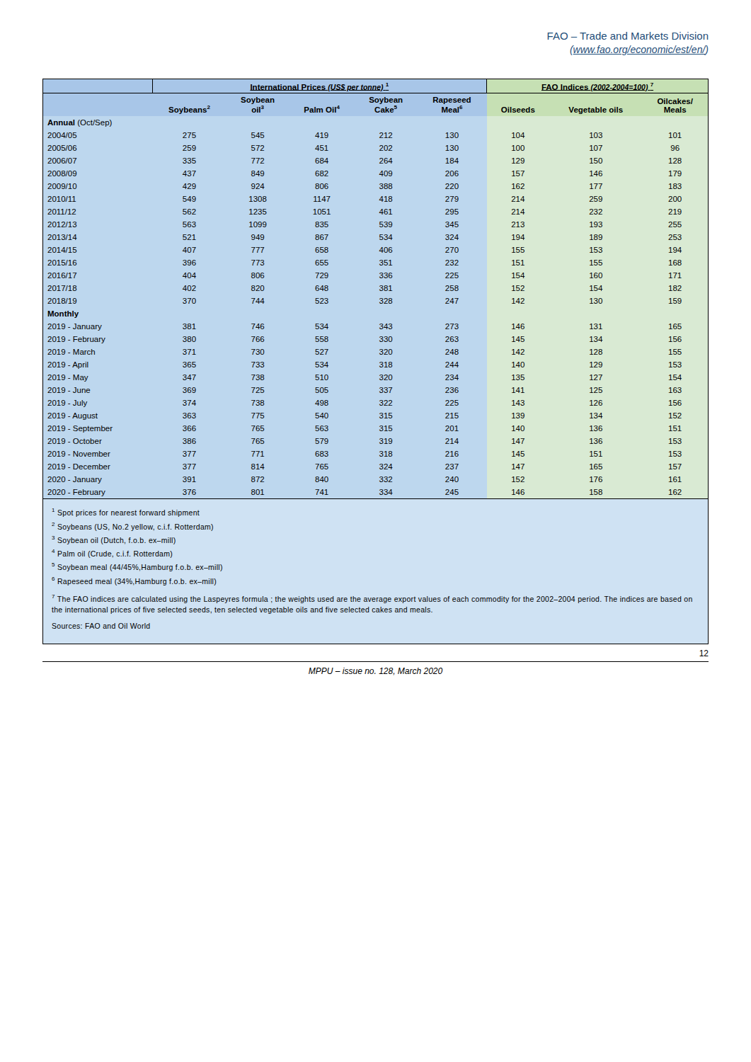FAO – Trade and Markets Division
(www.fao.org/economic/est/en/)
| | International Prices (US$ per tonne) 1 | FAO Indices (2002-2004=100) 7 |
| | Soybeans 2 | Soybean oil 3 | Palm Oil 4 | Soybean Cake 5 | Rapeseed Meal 6 | Oilseeds | Vegetable oils | Oilcakes/ Meals |
| Annual (Oct/Sep) | | | | | | | | |
| 2004/05 | 275 | 545 | 419 | 212 | 130 | 104 | 103 | 101 |
| 2005/06 | 259 | 572 | 451 | 202 | 130 | 100 | 107 | 96 |
| 2006/07 | 335 | 772 | 684 | 264 | 184 | 129 | 150 | 128 |
| 2008/09 | 437 | 849 | 682 | 409 | 206 | 157 | 146 | 179 |
| 2009/10 | 429 | 924 | 806 | 388 | 220 | 162 | 177 | 183 |
| 2010/11 | 549 | 1308 | 1147 | 418 | 279 | 214 | 259 | 200 |
| 2011/12 | 562 | 1235 | 1051 | 461 | 295 | 214 | 232 | 219 |
| 2012/13 | 563 | 1099 | 835 | 539 | 345 | 213 | 193 | 255 |
| 2013/14 | 521 | 949 | 867 | 534 | 324 | 194 | 189 | 253 |
| 2014/15 | 407 | 777 | 658 | 406 | 270 | 155 | 153 | 194 |
| 2015/16 | 396 | 773 | 655 | 351 | 232 | 151 | 155 | 168 |
| 2016/17 | 404 | 806 | 729 | 336 | 225 | 154 | 160 | 171 |
| 2017/18 | 402 | 820 | 648 | 381 | 258 | 152 | 154 | 182 |
| 2018/19 | 370 | 744 | 523 | 328 | 247 | 142 | 130 | 159 |
| Monthly | | | | | | | | |
| 2019 - January | 381 | 746 | 534 | 343 | 273 | 146 | 131 | 165 |
| 2019 - February | 380 | 766 | 558 | 330 | 263 | 145 | 134 | 156 |
| 2019 - March | 371 | 730 | 527 | 320 | 248 | 142 | 128 | 155 |
| 2019 - April | 365 | 733 | 534 | 318 | 244 | 140 | 129 | 153 |
| 2019 - May | 347 | 738 | 510 | 320 | 234 | 135 | 127 | 154 |
| 2019 - June | 369 | 725 | 505 | 337 | 236 | 141 | 125 | 163 |
| 2019 - July | 374 | 738 | 498 | 322 | 225 | 143 | 126 | 156 |
| 2019 - August | 363 | 775 | 540 | 315 | 215 | 139 | 134 | 152 |
| 2019 - September | 366 | 765 | 563 | 315 | 201 | 140 | 136 | 151 |
| 2019 - October | 386 | 765 | 579 | 319 | 214 | 147 | 136 | 153 |
| 2019 - November | 377 | 771 | 683 | 318 | 216 | 145 | 151 | 153 |
| 2019 - December | 377 | 814 | 765 | 324 | 237 | 147 | 165 | 157 |
| 2020 - January | 391 | 872 | 840 | 332 | 240 | 152 | 176 | 161 |
| 2020 - February | 376 | 801 | 741 | 334 | 245 | 146 | 158 | 162 |
1 Spot prices for nearest forward shipment
2 Soybeans (US, No.2 yellow, c.i.f. Rotterdam)
3 Soybean oil (Dutch, f.o.b. ex–mill)
4 Palm oil (Crude, c.i.f. Rotterdam)
5 Soybean meal (44/45%,Hamburg f.o.b. ex–mill)
6 Rapeseed meal (34%,Hamburg f.o.b. ex–mill)
7 The FAO indices are calculated using the Laspeyres formula ; the weights used are the average export values of each commodity for the 2002–2004 period. The indices are based on the international prices of five selected seeds, ten selected vegetable oils and five selected cakes and meals.
Sources: FAO and Oil World
12
MPPU – issue no. 128, March 2020